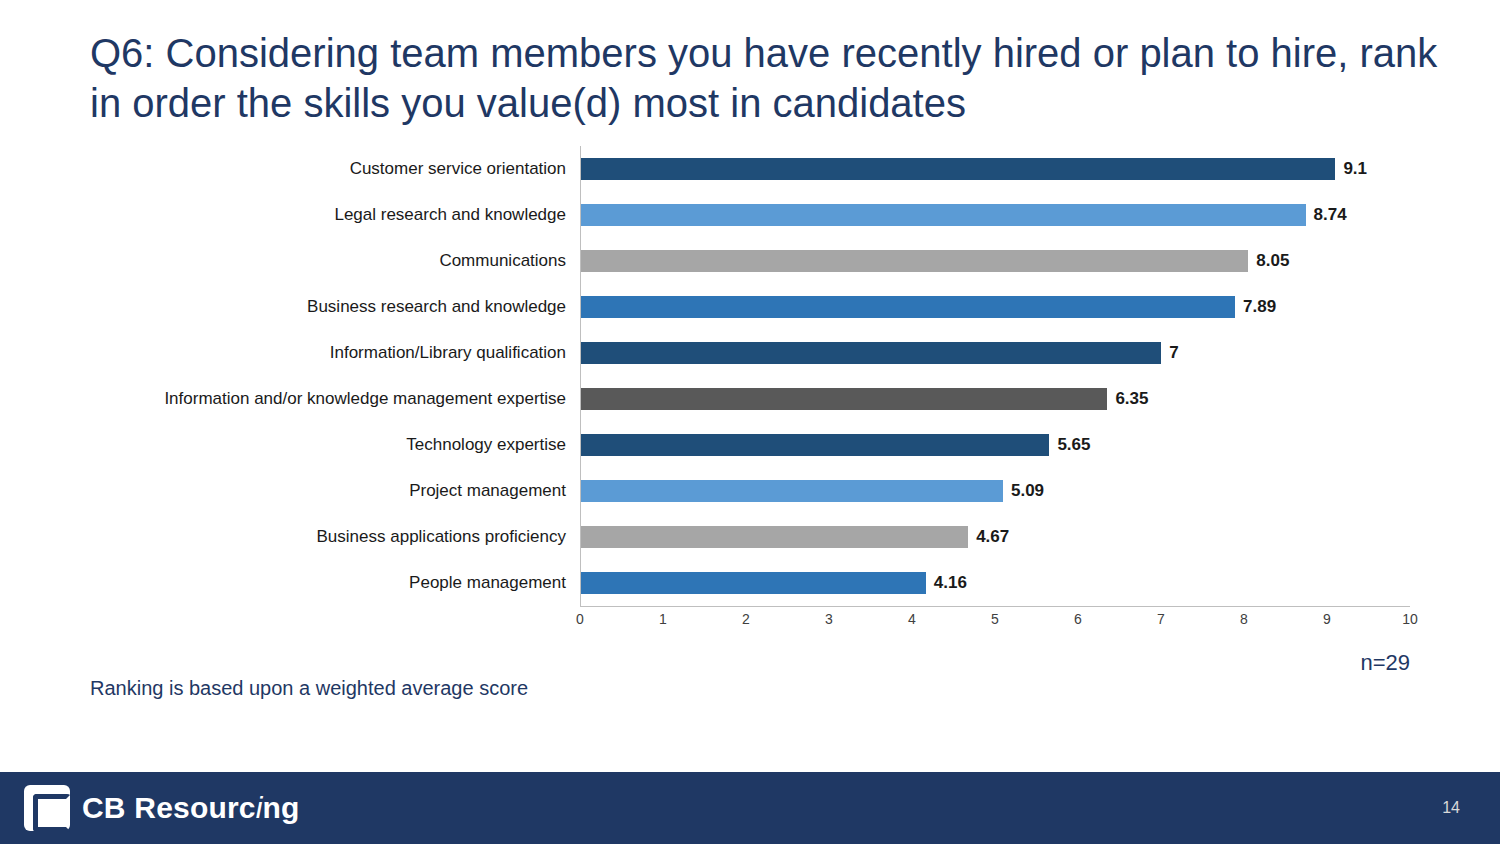Q6: Considering team members you have recently hired or plan to hire, rank in order the skills you value(d) most in candidates
Customer service orientation
Legal research and knowledge
Communications
Business research and knowledge
Information/Library qualification
Information and/or knowledge management expertise
Technology expertise
Project management
Business applications proficiency
People management
9.1
8.74
8.05
7.89
7
6.35
5.65
5.09
4.67
4.16
0
1
2
3
4
5
6
7
8
9
10
n=29
Ranking is based upon a weighted average score
CB Resourcing
14